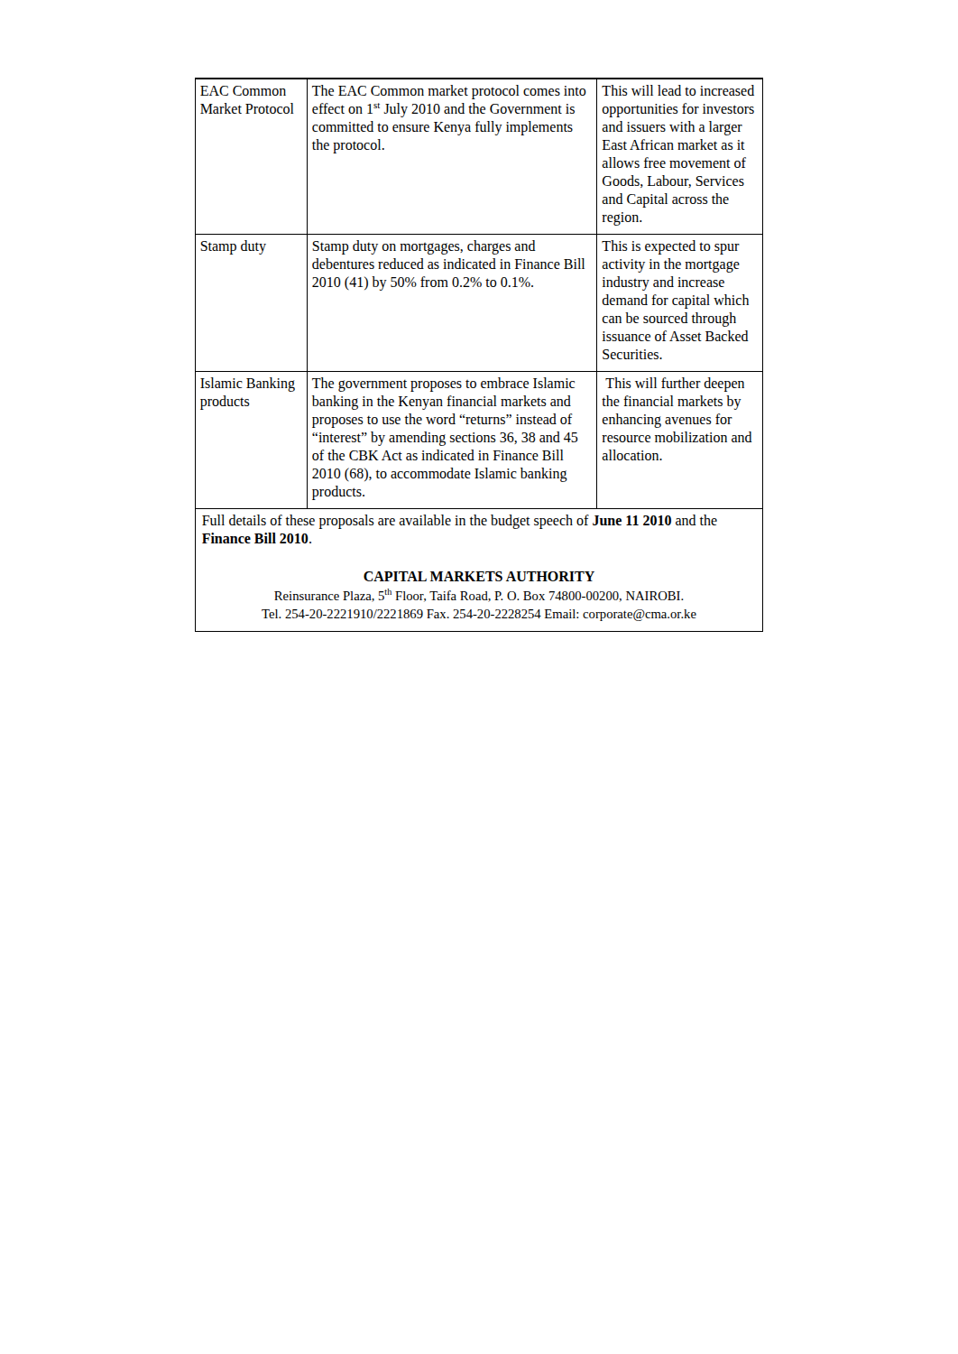| EAC Common Market Protocol | The EAC Common market protocol comes into effect on 1 st July 2010 and the Government is committed to ensure Kenya fully implements the protocol. | This will lead to increased opportunities for investors and issuers with a larger East African market as it allows free movement of Goods, Labour, Services and Capital across the region. |
| Stamp duty | Stamp duty on mortgages, charges and debentures reduced as indicated in Finance Bill 2010 (41) by 50% from 0.2% to 0.1%. | This is expected to spur activity in the mortgage industry and increase demand for capital which can be sourced through issuance of Asset Backed Securities. |
| Islamic Banking products | The government proposes to embrace Islamic banking in the Kenyan financial markets and proposes to use the word “returns” instead of “interest” by amending sections 36, 38 and 45 of the CBK Act as indicated in Finance Bill 2010 (68), to accommodate Islamic banking products. | This will further deepen the financial markets by enhancing avenues for resource mobilization and allocation. |
| Full details of these proposals are available in the budget speech of June 11 2010 and the Finance Bill 2010 . CAPITAL MARKETS AUTHORITY Reinsurance Plaza, 5 th Floor, Taifa Road, P. O. Box 74800-00200, NAIROBI. Tel. 254-20-2221910/2221869 Fax. 254-20-2228254 Email: corporate@cma.or.ke |